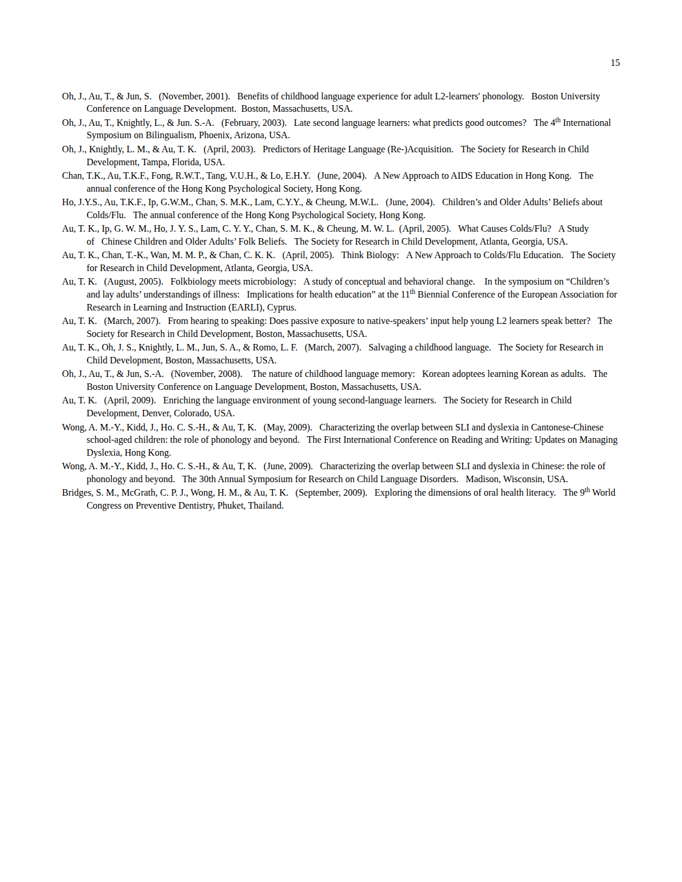15
Oh, J., Au, T., & Jun, S. (November, 2001). Benefits of childhood language experience for adult L2-learners' phonology. Boston University Conference on Language Development. Boston, Massachusetts, USA.
Oh, J., Au, T., Knightly, L., & Jun. S.-A. (February, 2003). Late second language learners: what predicts good outcomes? The 4th International Symposium on Bilingualism, Phoenix, Arizona, USA.
Oh, J., Knightly, L. M., & Au, T. K. (April, 2003). Predictors of Heritage Language (Re-)Acquisition. The Society for Research in Child Development, Tampa, Florida, USA.
Chan, T.K., Au, T.K.F., Fong, R.W.T., Tang, V.U.H., & Lo, E.H.Y. (June, 2004). A New Approach to AIDS Education in Hong Kong. The annual conference of the Hong Kong Psychological Society, Hong Kong.
Ho, J.Y.S., Au, T.K.F., Ip, G.W.M., Chan, S. M.K., Lam, C.Y.Y., & Cheung, M.W.L. (June, 2004). Children’s and Older Adults’ Beliefs about Colds/Flu. The annual conference of the Hong Kong Psychological Society, Hong Kong.
Au, T. K., Ip, G. W. M., Ho, J. Y. S., Lam, C. Y. Y., Chan, S. M. K., & Cheung, M. W. L. (April, 2005). What Causes Colds/Flu? A Study of Chinese Children and Older Adults’ Folk Beliefs. The Society for Research in Child Development, Atlanta, Georgia, USA.
Au, T. K., Chan, T.-K., Wan, M. M. P., & Chan, C. K. K. (April, 2005). Think Biology: A New Approach to Colds/Flu Education. The Society for Research in Child Development, Atlanta, Georgia, USA.
Au, T. K. (August, 2005). Folkbiology meets microbiology: A study of conceptual and behavioral change. In the symposium on “Children’s and lay adults’ understandings of illness: Implications for health education” at the 11th Biennial Conference of the European Association for Research in Learning and Instruction (EARLI), Cyprus.
Au, T. K. (March, 2007). From hearing to speaking: Does passive exposure to native-speakers’ input help young L2 learners speak better? The Society for Research in Child Development, Boston, Massachusetts, USA.
Au, T. K., Oh, J. S., Knightly, L. M., Jun, S. A., & Romo, L. F. (March, 2007). Salvaging a childhood language. The Society for Research in Child Development, Boston, Massachusetts, USA.
Oh, J., Au, T., & Jun, S.-A. (November, 2008). The nature of childhood language memory: Korean adoptees learning Korean as adults. The Boston University Conference on Language Development, Boston, Massachusetts, USA.
Au, T. K. (April, 2009). Enriching the language environment of young second-language learners. The Society for Research in Child Development, Denver, Colorado, USA.
Wong, A. M.-Y., Kidd, J., Ho. C. S.-H., & Au, T, K. (May, 2009). Characterizing the overlap between SLI and dyslexia in Cantonese-Chinese school-aged children: the role of phonology and beyond. The First International Conference on Reading and Writing: Updates on Managing Dyslexia, Hong Kong.
Wong, A. M.-Y., Kidd, J., Ho. C. S.-H., & Au, T, K. (June, 2009). Characterizing the overlap between SLI and dyslexia in Chinese: the role of phonology and beyond. The 30th Annual Symposium for Research on Child Language Disorders. Madison, Wisconsin, USA.
Bridges, S. M., McGrath, C. P. J., Wong, H. M., & Au, T. K. (September, 2009). Exploring the dimensions of oral health literacy. The 9th World Congress on Preventive Dentistry, Phuket, Thailand.